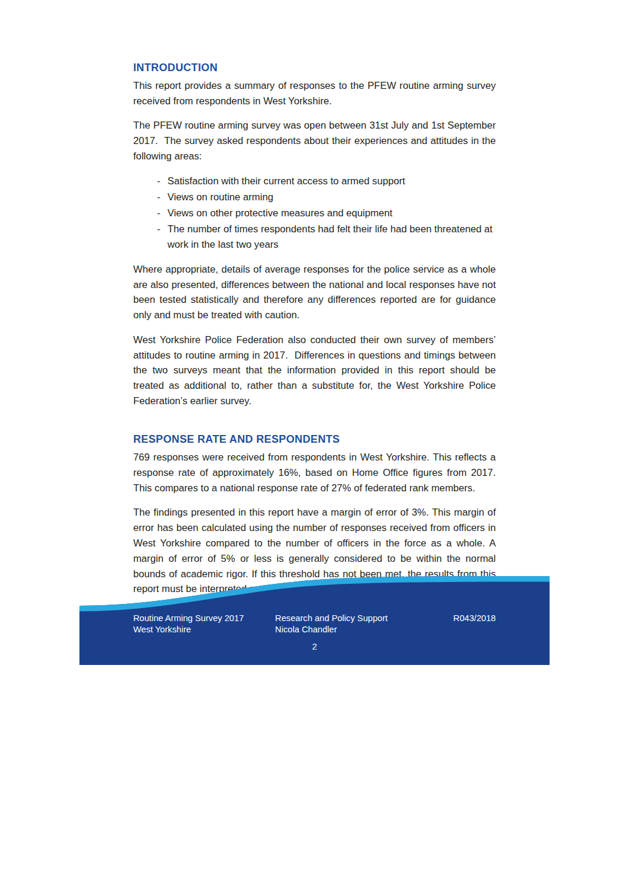Introduction
This report provides a summary of responses to the PFEW routine arming survey received from respondents in West Yorkshire.
The PFEW routine arming survey was open between 31st July and 1st September 2017. The survey asked respondents about their experiences and attitudes in the following areas:
Satisfaction with their current access to armed support
Views on routine arming
Views on other protective measures and equipment
The number of times respondents had felt their life had been threatened at work in the last two years
Where appropriate, details of average responses for the police service as a whole are also presented, differences between the national and local responses have not been tested statistically and therefore any differences reported are for guidance only and must be treated with caution.
West Yorkshire Police Federation also conducted their own survey of members’ attitudes to routine arming in 2017. Differences in questions and timings between the two surveys meant that the information provided in this report should be treated as additional to, rather than a substitute for, the West Yorkshire Police Federation’s earlier survey.
Response rate and respondents
769 responses were received from respondents in West Yorkshire. This reflects a response rate of approximately 16%, based on Home Office figures from 2017. This compares to a national response rate of 27% of federated rank members.
The findings presented in this report have a margin of error of 3%. This margin of error has been calculated using the number of responses received from officers in West Yorkshire compared to the number of officers in the force as a whole. A margin of error of 5% or less is generally considered to be within the normal bounds of academic rigor. If this threshold has not been met, the results from this report must be interpreted more cautiously.
76% of responses from West Yorkshire were received from male officers and 24% of responses were from female officers. 77% of respondents were Constables, 16% were Sergeants and 6% were Inspectors or Chief Inspectors.
Routine Arming Survey 2017
West Yorkshire
Research and Policy Support
Nicola Chandler
R043/2018
2